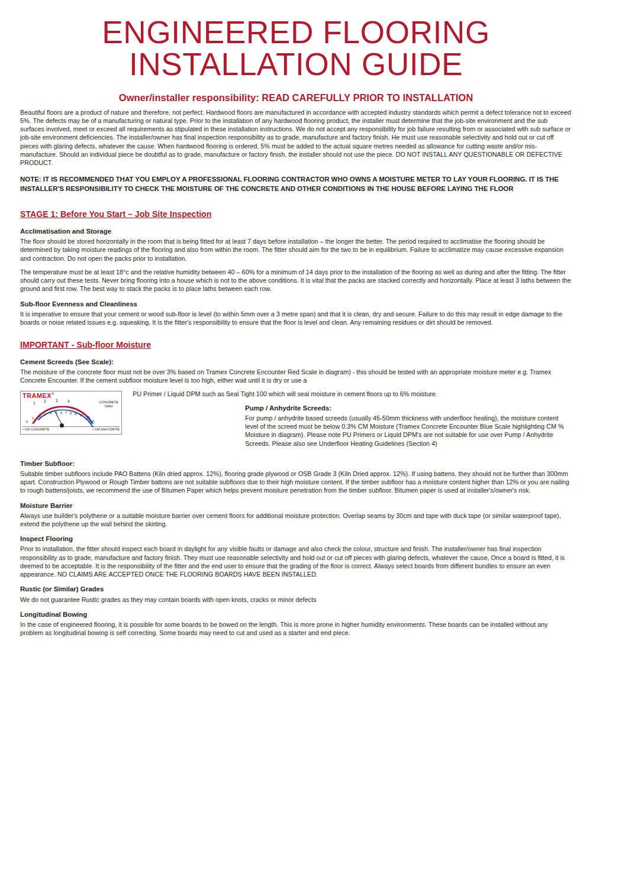ENGINEERED FLOORING
INSTALLATION GUIDE
Owner/installer responsibility: READ CAREFULLY PRIOR TO INSTALLATION
Beautiful floors are a product of nature and therefore, not perfect. Hardwood floors are manufactured in accordance with accepted industry standards which permit a defect tolerance not to exceed 5%. The defects may be of a manufacturing or natural type. Prior to the installation of any hardwood flooring product, the installer must determine that the job-site environment and the sub surfaces involved, meet or exceed all requirements as stipulated in these installation instructions. We do not accept any responsibility for job failure resulting from or associated with sub surface or job-site environment deficiencies. The installer/owner has final inspection responsibility as to grade, manufacture and factory finish. He must use reasonable selectivity and hold out or cut off pieces with glaring defects, whatever the cause. When hardwood flooring is ordered, 5% must be added to the actual square metres needed as allowance for cutting waste and/or mis-manufacture. Should an individual piece be doubtful as to grade, manufacture or factory finish, the installer should not use the piece. DO NOT INSTALL ANY QUESTIONABLE OR DEFECTIVE PRODUCT.
NOTE: IT IS RECOMMENDED THAT YOU EMPLOY A PROFESSIONAL FLOORING CONTRACTOR WHO OWNS A MOISTURE METER TO LAY YOUR FLOORING. IT IS THE INSTALLER'S RESPONSIBILITY TO CHECK THE MOISTURE OF THE CONCRETE AND OTHER CONDITIONS IN THE HOUSE BEFORE LAYING THE FLOOR
STAGE 1: Before You Start – Job Site Inspection
Acclimatisation and Storage
The floor should be stored horizontally in the room that is being fitted for at least 7 days before installation – the longer the better. The period required to acclimatise the flooring should be determined by taking moisture readings of the flooring and also from within the room. The fitter should aim for the two to be in equilibrium. Failure to acclimatize may cause excessive expansion and contraction. Do not open the packs prior to installation.
The temperature must be at least 18°c and the relative humidity between 40 – 60% for a minimum of 14 days prior to the installation of the flooring as well as during and after the fitting. The fitter should carry out these tests. Never bring flooring into a house which is not to the above conditions. It is vital that the packs are stacked correctly and horizontally. Place at least 3 laths between the ground and first row. The best way to stack the packs is to place laths between each row.
Sub-floor Evenness and Cleanliness
It is imperative to ensure that your cement or wood sub-floor is level (to within 5mm over a 3 metre span) and that it is clean, dry and secure. Failure to do this may result in edge damage to the boards or noise related issues e.g. squeaking. It is the fitter's responsibility to ensure that the floor is level and clean. Any remaining residues or dirt should be removed.
IMPORTANT - Sub-floor Moisture
Cement Screeds (See Scale):
The moisture of the concrete floor must not be over 3% based on Tramex Concrete Encounter Red Scale in diagram) - this should be tested with an appropriate moisture meter e.g. Tramex Concrete Encounter. If the cement subfloor moisture level is too high, either wait until it is dry or use a
TRAMEX®
CONCRETE
%RH
1 2 3 4
0 1 2 3 4 5 6 7 8 9 10 15 6
• CM CONCRETE • CM ANHYDRITE
PU Primer / Liquid DPM such as Seal Tight 100 which will seal moisture in cement floors up to 6% moisture.
Pump / Anhydrite Screeds:
For pump / anhydrite based screeds (usually 45-50mm thickness with underfloor heating), the moisture content level of the screed must be below 0.3% CM Moisture (Tramex Concrete Encounter Blue Scale highlighting CM % Moisture in diagram). Please note PU Primers or Liquid DPM's are not suitable for use over Pump / Anhydrite Screeds. Please also see Underfloor Heating Guidelines (Section 4)
Timber Subfloor:
Suitable timber subfloors include PAO Battens (Kiln dried approx. 12%), flooring grade plywood or OSB Grade 3 (Kiln Dried approx. 12%). If using battens, they should not be further than 300mm apart. Construction Plywood or Rough Timber battons are not suitable subfloors due to their high moisture content. If the timber subfloor has a moisture content higher than 12% or you are nailing to rough battens/joists, we recommend the use of Bitumen Paper which helps prevent moisture penetration from the timber subfloor. Bitumen paper is used at installer's/owner's risk.
Moisture Barrier
Always use builder's polythene or a suitable moisture barrier over cement floors for additional moisture protection. Overlap seams by 30cm and tape with duck tape (or similar waterproof tape), extend the polythene up the wall behind the skirting.
Inspect Flooring
Prior to installation, the fitter should inspect each board in daylight for any visible faults or damage and also check the colour, structure and finish. The installer/owner has final inspection responsibility as to grade, manufacture and factory finish. They must use reasonable selectivity and hold out or cut off pieces with glaring defects, whatever the cause, Once a board is fitted, it is deemed to be acceptable. It is the responsibility of the fitter and the end user to ensure that the grading of the floor is correct. Always select boards from different bundles to ensure an even appearance. NO CLAIMS ARE ACCEPTED ONCE THE FLOORING BOARDS HAVE BEEN INSTALLED.
Rustic (or Similar) Grades
We do not guarantee Rustic grades as they may contain boards with open knots, cracks or minor defects
Longitudinal Bowing
In the case of engineered flooring, it is possible for some boards to be bowed on the length. This is more prone in higher humidity environments. These boards can be installed without any problem as longitudinal bowing is self correcting. Some boards may need to cut and used as a starter and end piece.